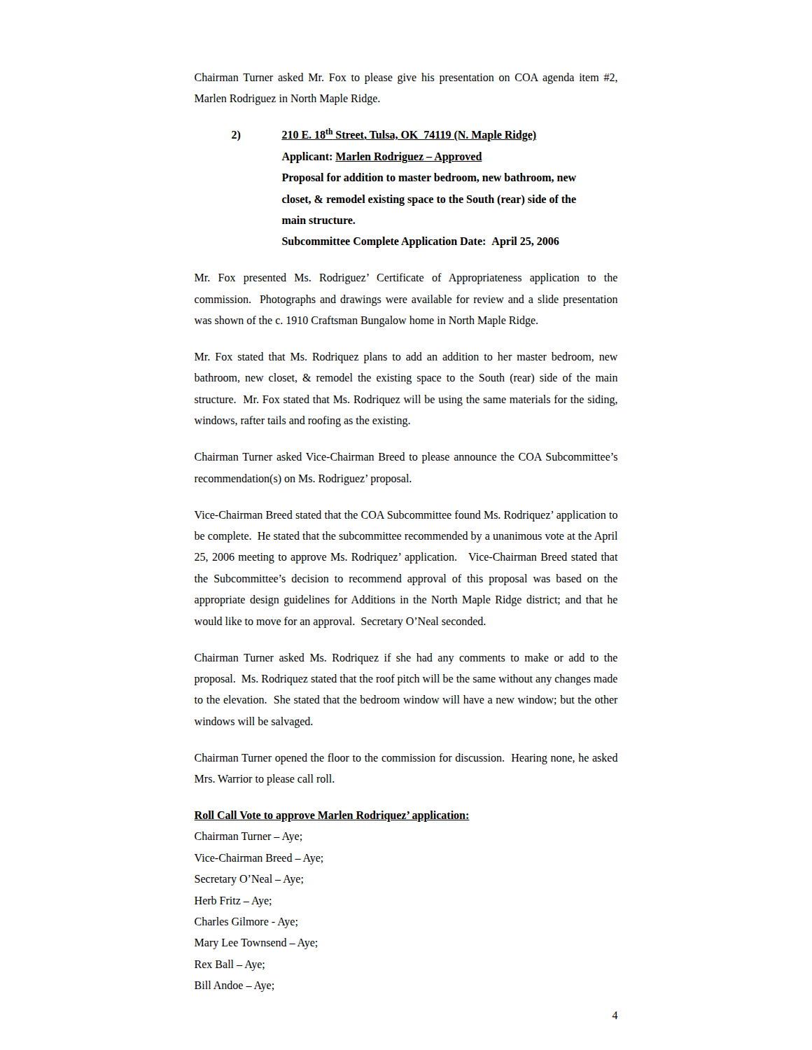Chairman Turner asked Mr. Fox to please give his presentation on COA agenda item #2, Marlen Rodriguez in North Maple Ridge.
| 2) | 210 E. 18 th Street , Tulsa, OK 74119 (N. Maple Ridge) Applicant: Marlen Rodriguez – Approved Proposal for addition to master bedroom, new bathroom, new closet, & remodel existing space to the South (rear) side of the main structure. Subcommittee Complete Application Date: April 25, 2006 |
Mr. Fox presented Ms. Rodriguez’ Certificate of Appropriateness application to the commission. Photographs and drawings were available for review and a slide presentation was shown of the c. 1910 Craftsman Bungalow home in North Maple Ridge.
Mr. Fox stated that Ms. Rodriquez plans to add an addition to her master bedroom, new bathroom, new closet, & remodel the existing space to the South (rear) side of the main structure. Mr. Fox stated that Ms. Rodriquez will be using the same materials for the siding, windows, rafter tails and roofing as the existing.
Chairman Turner asked Vice-Chairman Breed to please announce the COA Subcommittee’s recommendation(s) on Ms. Rodriguez’ proposal.
Vice-Chairman Breed stated that the COA Subcommittee found Ms. Rodriquez’ application to be complete. He stated that the subcommittee recommended by a unanimous vote at the April 25, 2006 meeting to approve Ms. Rodriquez’ application. Vice-Chairman Breed stated that the Subcommittee’s decision to recommend approval of this proposal was based on the appropriate design guidelines for Additions in the North Maple Ridge district; and that he would like to move for an approval. Secretary O’Neal seconded.
Chairman Turner asked Ms. Rodriquez if she had any comments to make or add to the proposal. Ms. Rodriquez stated that the roof pitch will be the same without any changes made to the elevation. She stated that the bedroom window will have a new window; but the other windows will be salvaged.
Chairman Turner opened the floor to the commission for discussion. Hearing none, he asked Mrs. Warrior to please call roll.
Roll Call Vote to approve Marlen Rodriquez’ application:
Chairman Turner – Aye;
Vice-Chairman Breed – Aye;
Secretary O’Neal – Aye;
Herb Fritz – Aye;
Charles Gilmore - Aye;
Mary Lee Townsend – Aye;
Rex Ball – Aye;
Bill Andoe – Aye;
4